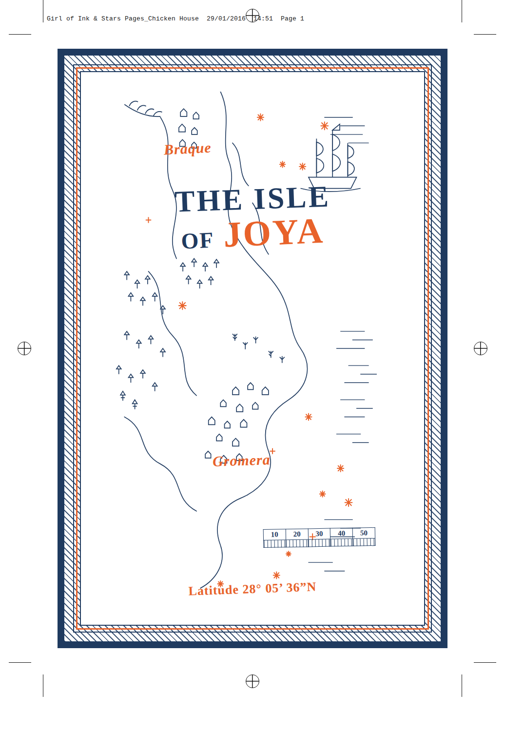Girl of Ink & Stars Pages_Chicken House 29/01/2016 14:51 Page 1
THE ISLE OF JOYA
Braque Gromera
Latitude 28° 05’ 36”N
Longitude 17° 06’ 35”W
| 10 | 20 | 30 | 40 | 50 |